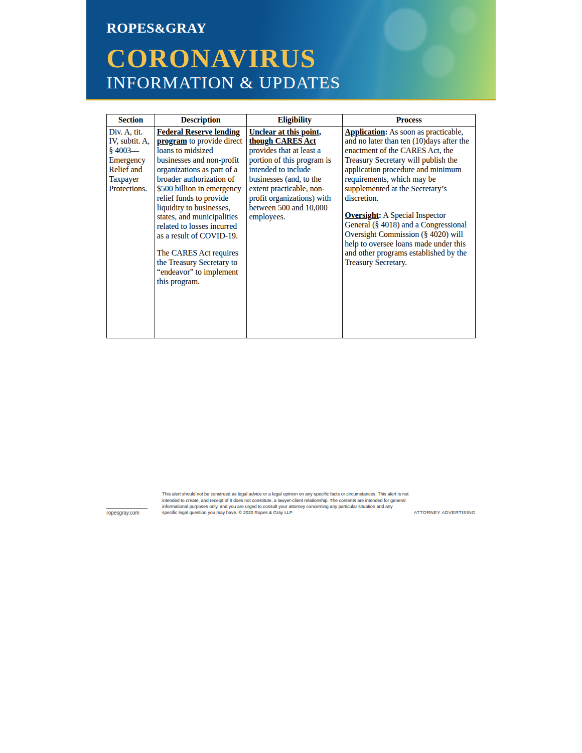ROPES&GRAY
CORONAVIRUS
INFORMATION & UPDATES
| Section | Description | Eligibility | Process |
| --- | --- | --- | --- |
| Div. A, tit. IV, subtit. A, § 4003—Emergency Relief and Taxpayer Protections. | Federal Reserve lending program to provide direct loans to midsized businesses and non-profit organizations as part of a broader authorization of $500 billion in emergency relief funds to provide liquidity to businesses, states, and municipalities related to losses incurred as a result of COVID-19. The CARES Act requires the Treasury Secretary to “endeavor” to implement this program. | Unclear at this point, though CARES Act provides that at least a portion of this program is intended to include businesses (and, to the extent practicable, non-profit organizations) with between 500 and 10,000 employees. | Application : As soon as practicable, and no later than ten (10)days after the enactment of the CARES Act, the Treasury Secretary will publish the application procedure and minimum requirements, which may be supplemented at the Secretary’s discretion. Oversight : A Special Inspector General (§ 4018) and a Congressional Oversight Commission (§ 4020) will help to oversee loans made under this and other programs established by the Treasury Secretary. |
ropesgray.com
This alert should not be construed as legal advice or a legal opinion on any specific facts or circumstances. This alert is not intended to create, and receipt of it does not constitute, a lawyer-client relationship. The contents are intended for general informational purposes only, and you are urged to consult your attorney concerning any particular situation and any specific legal question you may have. © 2020 Ropes & Gray LLP
ATTORNEY ADVERTISING